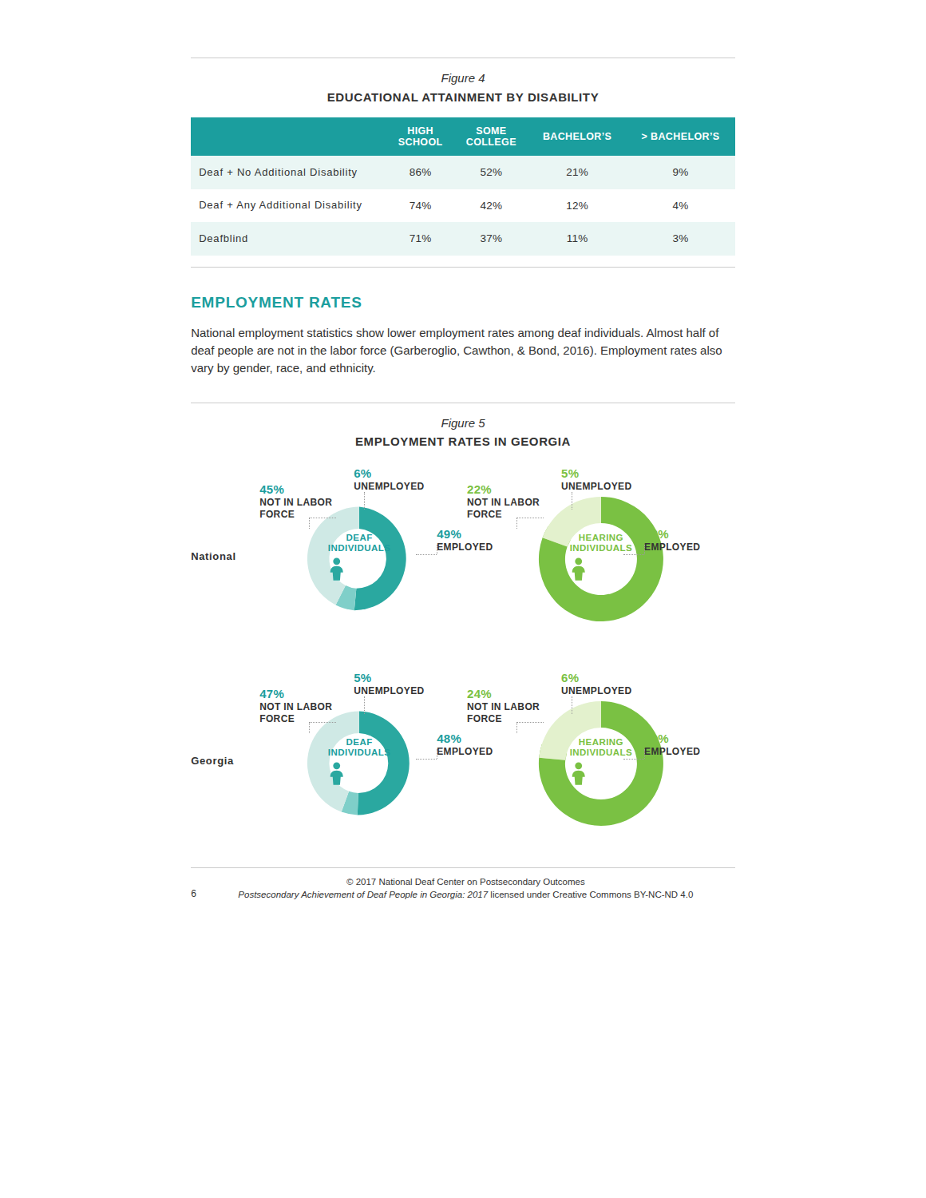Figure 4
Educational Attainment by Disability
| | High School | Some College | Bachelor’s | > Bachelor’s |
| --- | --- | --- | --- | --- |
| Deaf + No Additional Disability | 86% | 52% | 21% | 9% |
| Deaf + Any Additional Disability | 74% | 42% | 12% | 4% |
| Deafblind | 71% | 37% | 11% | 3% |
Employment Rates
National employment statistics show lower employment rates among deaf individuals. Almost half of deaf people are not in the labor force (Garberoglio, Cawthon, & Bond, 2016). Employment rates also vary by gender, race, and ethnicity.
Figure 5
Employment Rates in Georgia
National
DEAF
INDIVIDUALS
45% NOT IN LABOR
FORCE
6% UNEMPLOYED
49% EMPLOYED
HEARING
INDIVIDUALS
22% NOT IN LABOR
FORCE
5% UNEMPLOYED
73% EMPLOYED
Georgia
DEAF
INDIVIDUALS
47% NOT IN LABOR
FORCE
5% UNEMPLOYED
48% EMPLOYED
HEARING
INDIVIDUALS
24% NOT IN LABOR
FORCE
6% UNEMPLOYED
70% EMPLOYED
6
© 2017 National Deaf Center on Postsecondary Outcomes
Postsecondary Achievement of Deaf People in Georgia: 2017 licensed under Creative Commons BY-NC-ND 4.0